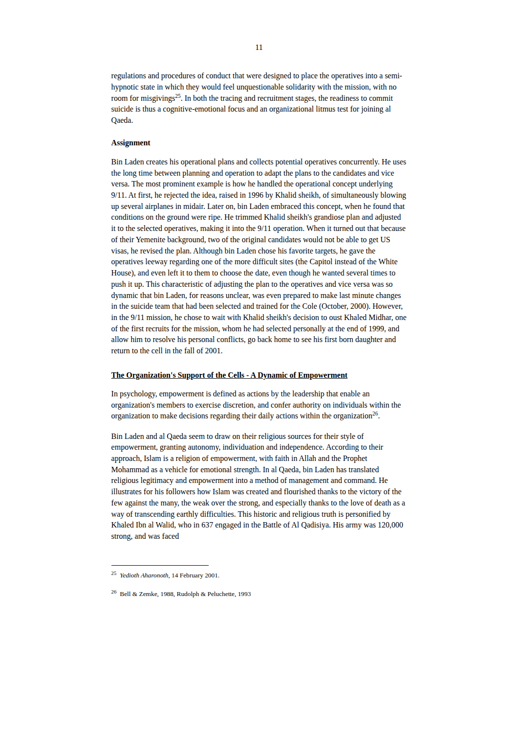11
regulations and procedures of conduct that were designed to place the operatives into a semi-hypnotic state in which they would feel unquestionable solidarity with the mission, with no room for misgivings25. In both the tracing and recruitment stages, the readiness to commit suicide is thus a cognitive-emotional focus and an organizational litmus test for joining al Qaeda.
Assignment
Bin Laden creates his operational plans and collects potential operatives concurrently. He uses the long time between planning and operation to adapt the plans to the candidates and vice versa. The most prominent example is how he handled the operational concept underlying 9/11. At first, he rejected the idea, raised in 1996 by Khalid sheikh, of simultaneously blowing up several airplanes in midair. Later on, bin Laden embraced this concept, when he found that conditions on the ground were ripe. He trimmed Khalid sheikh's grandiose plan and adjusted it to the selected operatives, making it into the 9/11 operation. When it turned out that because of their Yemenite background, two of the original candidates would not be able to get US visas, he revised the plan. Although bin Laden chose his favorite targets, he gave the operatives leeway regarding one of the more difficult sites (the Capitol instead of the White House), and even left it to them to choose the date, even though he wanted several times to push it up. This characteristic of adjusting the plan to the operatives and vice versa was so dynamic that bin Laden, for reasons unclear, was even prepared to make last minute changes in the suicide team that had been selected and trained for the Cole (October, 2000). However, in the 9/11 mission, he chose to wait with Khalid sheikh's decision to oust Khaled Midhar, one of the first recruits for the mission, whom he had selected personally at the end of 1999, and allow him to resolve his personal conflicts, go back home to see his first born daughter and return to the cell in the fall of 2001.
The Organization's Support of the Cells - A Dynamic of Empowerment
In psychology, empowerment is defined as actions by the leadership that enable an organization's members to exercise discretion, and confer authority on individuals within the organization to make decisions regarding their daily actions within the organization26.
Bin Laden and al Qaeda seem to draw on their religious sources for their style of empowerment, granting autonomy, individuation and independence. According to their approach, Islam is a religion of empowerment, with faith in Allah and the Prophet Mohammad as a vehicle for emotional strength. In al Qaeda, bin Laden has translated religious legitimacy and empowerment into a method of management and command. He illustrates for his followers how Islam was created and flourished thanks to the victory of the few against the many, the weak over the strong, and especially thanks to the love of death as a way of transcending earthly difficulties. This historic and religious truth is personified by Khaled Ibn al Walid, who in 637 engaged in the Battle of Al Qadisiya. His army was 120,000 strong, and was faced
25 Yedioth Aharonoth, 14 February 2001.
26 Bell & Zemke, 1988, Rudolph & Peluchette, 1993